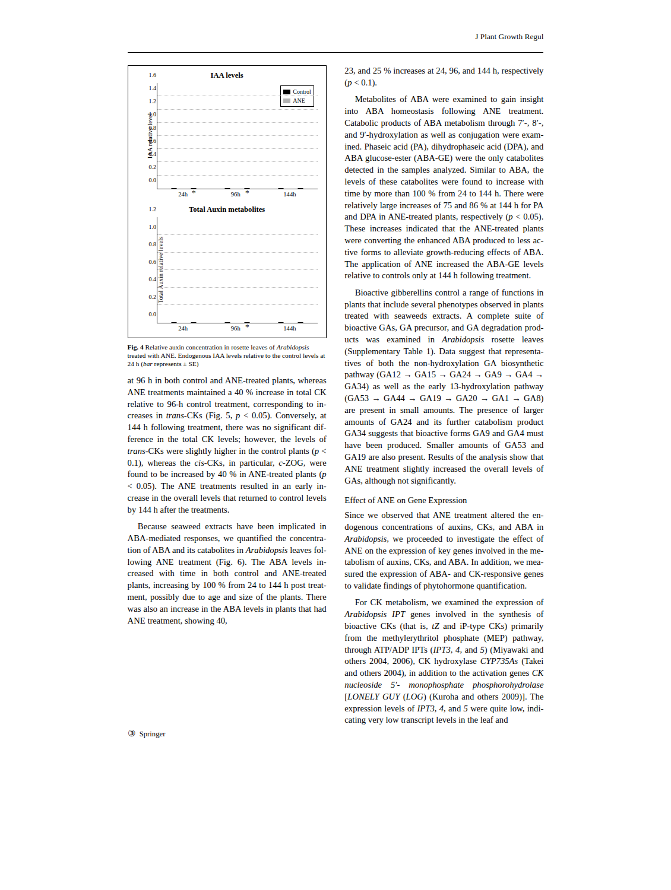J Plant Growth Regul
IAA levels
Control
ANE
IAA relative level
0.0
0.2
0.4
0.6
0.8
1.0
1.2
1.4
1.6
*
*
24h 96h 144h
Total Auxin metabolites
Total Auxin relative levels
0.0
0.2
0.4
0.6
0.8
1.0
1.2
*
24h 96h 144h
Fig. 4 Relative auxin concentration in rosette leaves of Arabidopsis treated with ANE. Endogenous IAA levels relative to the control levels at 24 h (bar represents ± SE)
at 96 h in both control and ANE-treated plants, whereas ANE treatments maintained a 40 % increase in total CK relative to 96-h control treatment, corresponding to increases in trans-CKs (Fig. 5, p < 0.05). Conversely, at 144 h following treatment, there was no significant difference in the total CK levels; however, the levels of trans-CKs were slightly higher in the control plants (p < 0.1), whereas the cis-CKs, in particular, c-ZOG, were found to be increased by 40 % in ANE-treated plants (p < 0.05). The ANE treatments resulted in an early increase in the overall levels that returned to control levels by 144 h after the treatments.
Because seaweed extracts have been implicated in ABA-mediated responses, we quantified the concentration of ABA and its catabolites in Arabidopsis leaves following ANE treatment (Fig. 6). The ABA levels increased with time in both control and ANE-treated plants, increasing by 100 % from 24 to 144 h post treatment, possibly due to age and size of the plants. There was also an increase in the ABA levels in plants that had ANE treatment, showing 40,
23, and 25 % increases at 24, 96, and 144 h, respectively (p < 0.1).
Metabolites of ABA were examined to gain insight into ABA homeostasis following ANE treatment. Catabolic products of ABA metabolism through 7′-, 8′-, and 9′-hydroxylation as well as conjugation were examined. Phaseic acid (PA), dihydrophaseic acid (DPA), and ABA glucose-ester (ABA-GE) were the only catabolites detected in the samples analyzed. Similar to ABA, the levels of these catabolites were found to increase with time by more than 100 % from 24 to 144 h. There were relatively large increases of 75 and 86 % at 144 h for PA and DPA in ANE-treated plants, respectively (p < 0.05). These increases indicated that the ANE-treated plants were converting the enhanced ABA produced to less active forms to alleviate growth-reducing effects of ABA. The application of ANE increased the ABA-GE levels relative to controls only at 144 h following treatment.
Bioactive gibberellins control a range of functions in plants that include several phenotypes observed in plants treated with seaweeds extracts. A complete suite of bioactive GAs, GA precursor, and GA degradation products was examined in Arabidopsis rosette leaves (Supplementary Table 1). Data suggest that representatives of both the non-hydroxylation GA biosynthetic pathway (GA12 → GA15 → GA24 → GA9 → GA4 → GA34) as well as the early 13-hydroxylation pathway (GA53 → GA44 → GA19 → GA20 → GA1 → GA8) are present in small amounts. The presence of larger amounts of GA24 and its further catabolism product GA34 suggests that bioactive forms GA9 and GA4 must have been produced. Smaller amounts of GA53 and GA19 are also present. Results of the analysis show that ANE treatment slightly increased the overall levels of GAs, although not significantly.
Effect of ANE on Gene Expression
Since we observed that ANE treatment altered the endogenous concentrations of auxins, CKs, and ABA in Arabidopsis, we proceeded to investigate the effect of ANE on the expression of key genes involved in the metabolism of auxins, CKs, and ABA. In addition, we measured the expression of ABA- and CK-responsive genes to validate findings of phytohormone quantification.
For CK metabolism, we examined the expression of Arabidopsis IPT genes involved in the synthesis of bioactive CKs (that is, tZ and iP-type CKs) primarily from the methylerythritol phosphate (MEP) pathway, through ATP/ADP IPTs (IPT3, 4, and 5) (Miyawaki and others 2004, 2006), CK hydroxylase CYP735As (Takei and others 2004), in addition to the activation genes CK nucleoside 5′- monophosphate phosphorohydrolase [LONELY GUY (LOG) (Kuroha and others 2009)]. The expression levels of IPT3, 4, and 5 were quite low, indicating very low transcript levels in the leaf and
③ Springer